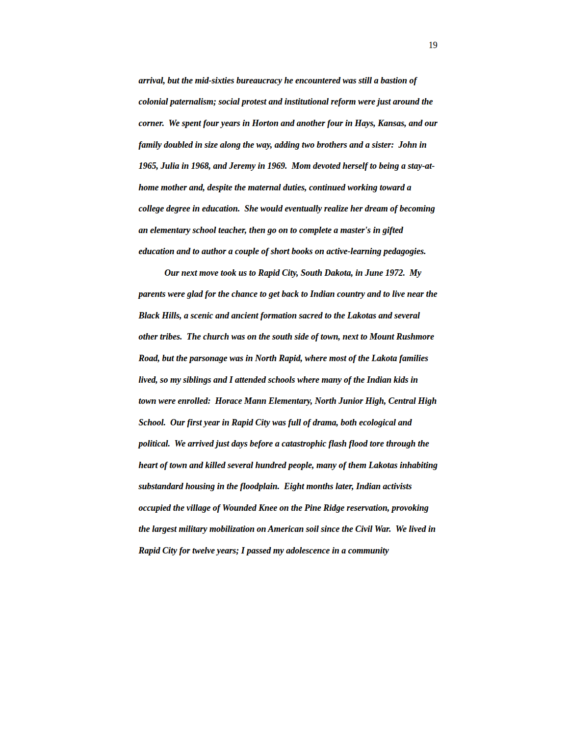19
arrival, but the mid-sixties bureaucracy he encountered was still a bastion of colonial paternalism; social protest and institutional reform were just around the corner. We spent four years in Horton and another four in Hays, Kansas, and our family doubled in size along the way, adding two brothers and a sister: John in 1965, Julia in 1968, and Jeremy in 1969. Mom devoted herself to being a stay-at-home mother and, despite the maternal duties, continued working toward a college degree in education. She would eventually realize her dream of becoming an elementary school teacher, then go on to complete a master's in gifted education and to author a couple of short books on active-learning pedagogies.
Our next move took us to Rapid City, South Dakota, in June 1972. My parents were glad for the chance to get back to Indian country and to live near the Black Hills, a scenic and ancient formation sacred to the Lakotas and several other tribes. The church was on the south side of town, next to Mount Rushmore Road, but the parsonage was in North Rapid, where most of the Lakota families lived, so my siblings and I attended schools where many of the Indian kids in town were enrolled: Horace Mann Elementary, North Junior High, Central High School. Our first year in Rapid City was full of drama, both ecological and political. We arrived just days before a catastrophic flash flood tore through the heart of town and killed several hundred people, many of them Lakotas inhabiting substandard housing in the floodplain. Eight months later, Indian activists occupied the village of Wounded Knee on the Pine Ridge reservation, provoking the largest military mobilization on American soil since the Civil War. We lived in Rapid City for twelve years; I passed my adolescence in a community